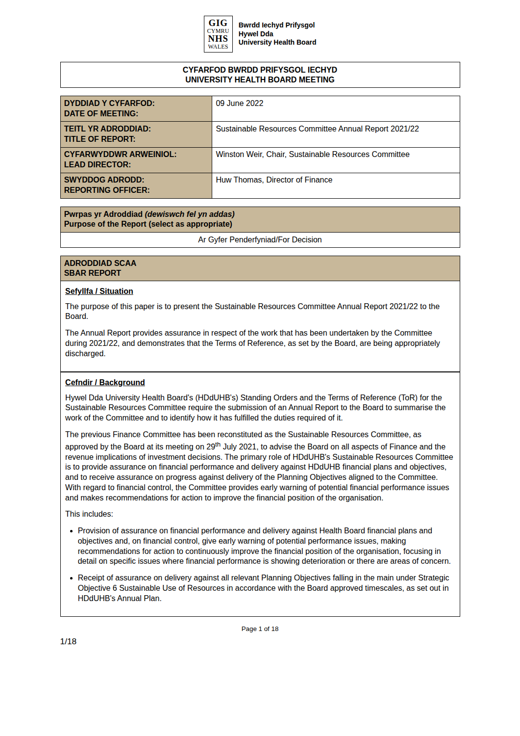GIG
CYMRU
NHS
WALES
Bwrdd Iechyd Prifysgol Hywel Dda University Health Board
CYFARFOD BWRDD PRIFYSGOL IECHYD
UNIVERSITY HEALTH BOARD MEETING
| DYDDIAD Y CYFARFOD: DATE OF MEETING: | 09 June 2022 |
| TEITL YR ADRODDIAD: TITLE OF REPORT: | Sustainable Resources Committee Annual Report 2021/22 |
| CYFARWYDDWR ARWEINIOL: LEAD DIRECTOR: | Winston Weir, Chair, Sustainable Resources Committee |
| SWYDDOG ADRODD: REPORTING OFFICER: | Huw Thomas, Director of Finance |
| Pwrpas yr Adroddiad (dewiswch fel yn addas) Purpose of the Report (select as appropriate) |
| Ar Gyfer Penderfyniad/For Decision |
ADRODDIAD SCAA
SBAR REPORT
Sefyllfa / Situation
The purpose of this paper is to present the Sustainable Resources Committee Annual Report 2021/22 to the Board.
The Annual Report provides assurance in respect of the work that has been undertaken by the Committee during 2021/22, and demonstrates that the Terms of Reference, as set by the Board, are being appropriately discharged.
Cefndir / Background
Hywel Dda University Health Board's (HDdUHB's) Standing Orders and the Terms of Reference (ToR) for the Sustainable Resources Committee require the submission of an Annual Report to the Board to summarise the work of the Committee and to identify how it has fulfilled the duties required of it.
The previous Finance Committee has been reconstituted as the Sustainable Resources Committee, as approved by the Board at its meeting on 29th July 2021, to advise the Board on all aspects of Finance and the revenue implications of investment decisions. The primary role of HDdUHB's Sustainable Resources Committee is to provide assurance on financial performance and delivery against HDdUHB financial plans and objectives, and to receive assurance on progress against delivery of the Planning Objectives aligned to the Committee. With regard to financial control, the Committee provides early warning of potential financial performance issues and makes recommendations for action to improve the financial position of the organisation.
This includes:
Provision of assurance on financial performance and delivery against Health Board financial plans and objectives and, on financial control, give early warning of potential performance issues, making recommendations for action to continuously improve the financial position of the organisation, focusing in detail on specific issues where financial performance is showing deterioration or there are areas of concern.
Receipt of assurance on delivery against all relevant Planning Objectives falling in the main under Strategic Objective 6 Sustainable Use of Resources in accordance with the Board approved timescales, as set out in HDdUHB's Annual Plan.
Page 1 of 18
1/18